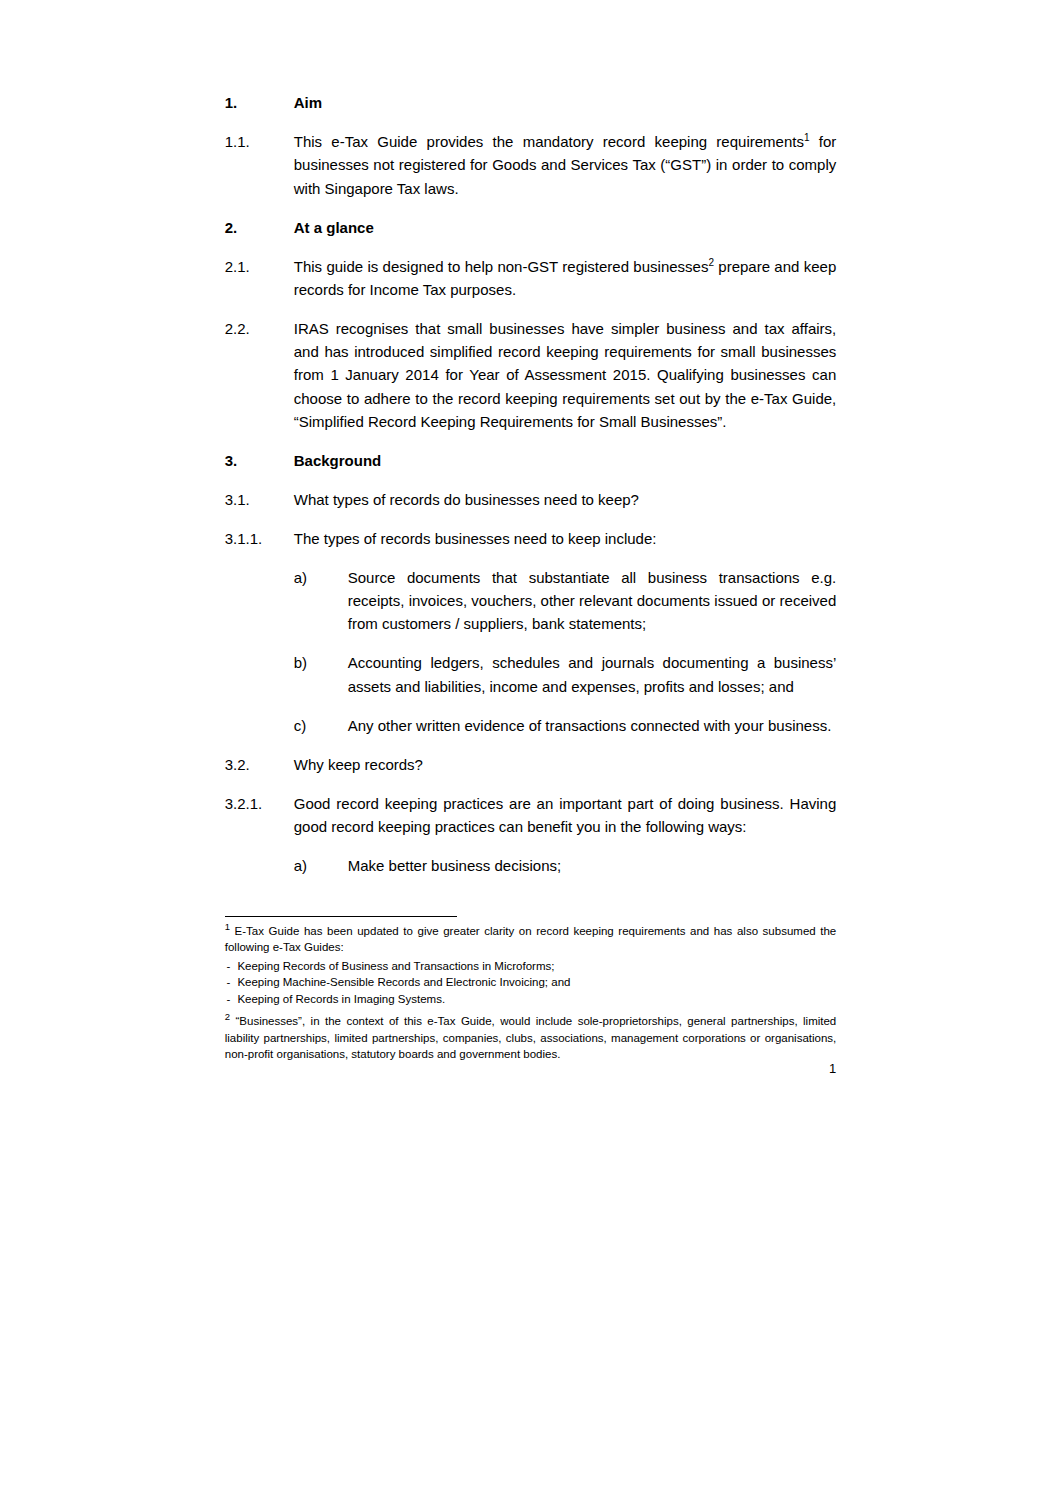1.
Aim
1.1.
This e-Tax Guide provides the mandatory record keeping requirements1 for businesses not registered for Goods and Services Tax (“GST”) in order to comply with Singapore Tax laws.
2.
At a glance
2.1.
This guide is designed to help non-GST registered businesses2 prepare and keep records for Income Tax purposes.
2.2.
IRAS recognises that small businesses have simpler business and tax affairs, and has introduced simplified record keeping requirements for small businesses from 1 January 2014 for Year of Assessment 2015. Qualifying businesses can choose to adhere to the record keeping requirements set out by the e-Tax Guide, “Simplified Record Keeping Requirements for Small Businesses”.
3.
Background
3.1.
What types of records do businesses need to keep?
3.1.1.
The types of records businesses need to keep include:
a)
Source documents that substantiate all business transactions e.g. receipts, invoices, vouchers, other relevant documents issued or received from customers / suppliers, bank statements;
b)
Accounting ledgers, schedules and journals documenting a business’ assets and liabilities, income and expenses, profits and losses; and
c)
Any other written evidence of transactions connected with your business.
3.2.
Why keep records?
3.2.1.
Good record keeping practices are an important part of doing business. Having good record keeping practices can benefit you in the following ways:
a)
Make better business decisions;
1 E-Tax Guide has been updated to give greater clarity on record keeping requirements and has also subsumed the following e-Tax Guides:
Keeping Records of Business and Transactions in Microforms;
Keeping Machine-Sensible Records and Electronic Invoicing; and
Keeping of Records in Imaging Systems.
2 “Businesses”, in the context of this e-Tax Guide, would include sole-proprietorships, general partnerships, limited liability partnerships, limited partnerships, companies, clubs, associations, management corporations or organisations, non-profit organisations, statutory boards and government bodies.
1